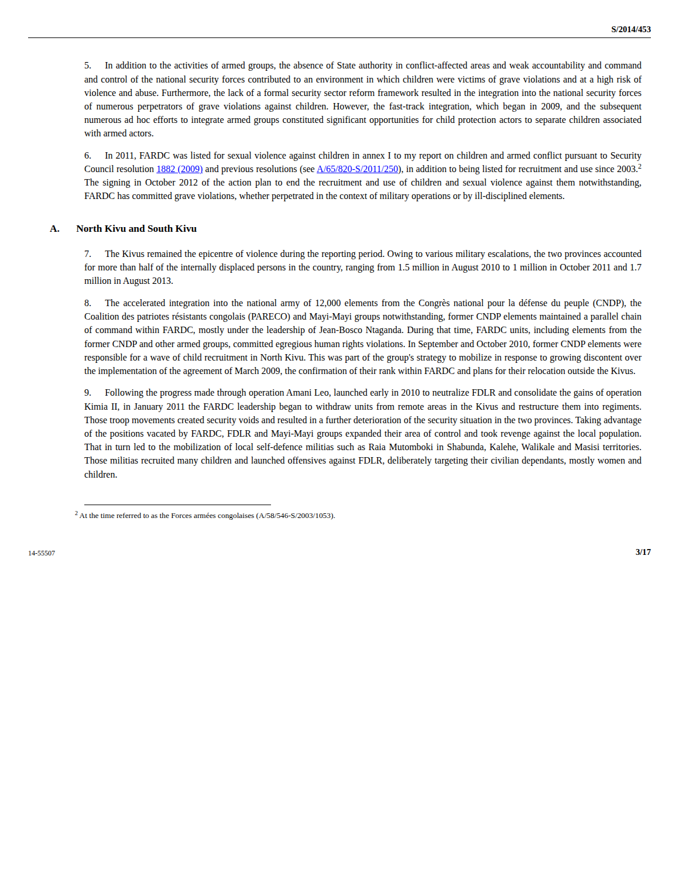S/2014/453
5. In addition to the activities of armed groups, the absence of State authority in conflict-affected areas and weak accountability and command and control of the national security forces contributed to an environment in which children were victims of grave violations and at a high risk of violence and abuse. Furthermore, the lack of a formal security sector reform framework resulted in the integration into the national security forces of numerous perpetrators of grave violations against children. However, the fast-track integration, which began in 2009, and the subsequent numerous ad hoc efforts to integrate armed groups constituted significant opportunities for child protection actors to separate children associated with armed actors.
6. In 2011, FARDC was listed for sexual violence against children in annex I to my report on children and armed conflict pursuant to Security Council resolution 1882 (2009) and previous resolutions (see A/65/820-S/2011/250), in addition to being listed for recruitment and use since 2003.2 The signing in October 2012 of the action plan to end the recruitment and use of children and sexual violence against them notwithstanding, FARDC has committed grave violations, whether perpetrated in the context of military operations or by ill-disciplined elements.
A. North Kivu and South Kivu
7. The Kivus remained the epicentre of violence during the reporting period. Owing to various military escalations, the two provinces accounted for more than half of the internally displaced persons in the country, ranging from 1.5 million in August 2010 to 1 million in October 2011 and 1.7 million in August 2013.
8. The accelerated integration into the national army of 12,000 elements from the Congrès national pour la défense du peuple (CNDP), the Coalition des patriotes résistants congolais (PARECO) and Mayi-Mayi groups notwithstanding, former CNDP elements maintained a parallel chain of command within FARDC, mostly under the leadership of Jean-Bosco Ntaganda. During that time, FARDC units, including elements from the former CNDP and other armed groups, committed egregious human rights violations. In September and October 2010, former CNDP elements were responsible for a wave of child recruitment in North Kivu. This was part of the group's strategy to mobilize in response to growing discontent over the implementation of the agreement of March 2009, the confirmation of their rank within FARDC and plans for their relocation outside the Kivus.
9. Following the progress made through operation Amani Leo, launched early in 2010 to neutralize FDLR and consolidate the gains of operation Kimia II, in January 2011 the FARDC leadership began to withdraw units from remote areas in the Kivus and restructure them into regiments. Those troop movements created security voids and resulted in a further deterioration of the security situation in the two provinces. Taking advantage of the positions vacated by FARDC, FDLR and Mayi-Mayi groups expanded their area of control and took revenge against the local population. That in turn led to the mobilization of local self-defence militias such as Raia Mutomboki in Shabunda, Kalehe, Walikale and Masisi territories. Those militias recruited many children and launched offensives against FDLR, deliberately targeting their civilian dependants, mostly women and children.
2 At the time referred to as the Forces armées congolaises (A/58/546-S/2003/1053).
14-55507 3/17